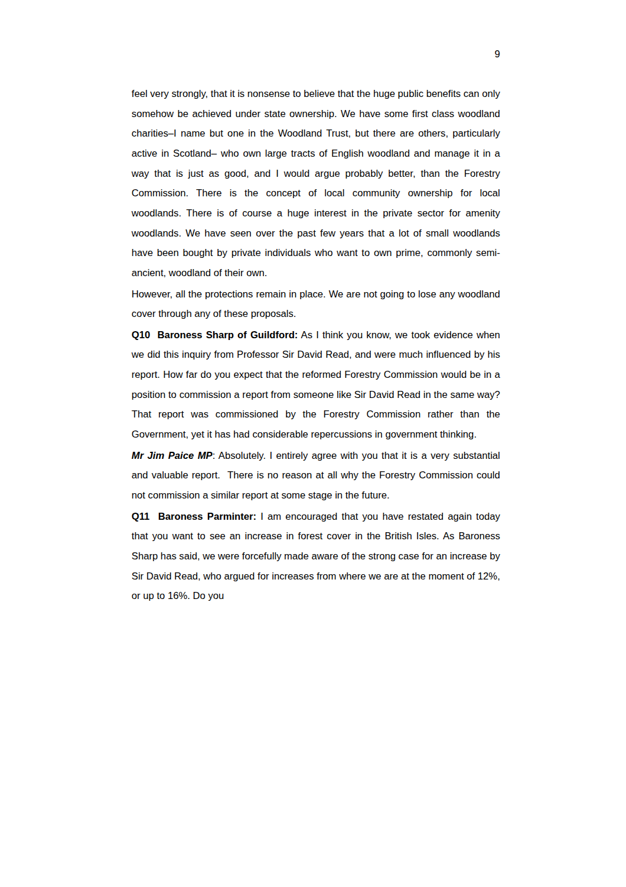9
feel very strongly, that it is nonsense to believe that the huge public benefits can only somehow be achieved under state ownership. We have some first class woodland charities–I name but one in the Woodland Trust, but there are others, particularly active in Scotland– who own large tracts of English woodland and manage it in a way that is just as good, and I would argue probably better, than the Forestry Commission. There is the concept of local community ownership for local woodlands. There is of course a huge interest in the private sector for amenity woodlands. We have seen over the past few years that a lot of small woodlands have been bought by private individuals who want to own prime, commonly semi-ancient, woodland of their own.
However, all the protections remain in place. We are not going to lose any woodland cover through any of these proposals.
Q10 Baroness Sharp of Guildford: As I think you know, we took evidence when we did this inquiry from Professor Sir David Read, and were much influenced by his report. How far do you expect that the reformed Forestry Commission would be in a position to commission a report from someone like Sir David Read in the same way? That report was commissioned by the Forestry Commission rather than the Government, yet it has had considerable repercussions in government thinking.
Mr Jim Paice MP: Absolutely. I entirely agree with you that it is a very substantial and valuable report. There is no reason at all why the Forestry Commission could not commission a similar report at some stage in the future.
Q11 Baroness Parminter: I am encouraged that you have restated again today that you want to see an increase in forest cover in the British Isles. As Baroness Sharp has said, we were forcefully made aware of the strong case for an increase by Sir David Read, who argued for increases from where we are at the moment of 12%, or up to 16%. Do you